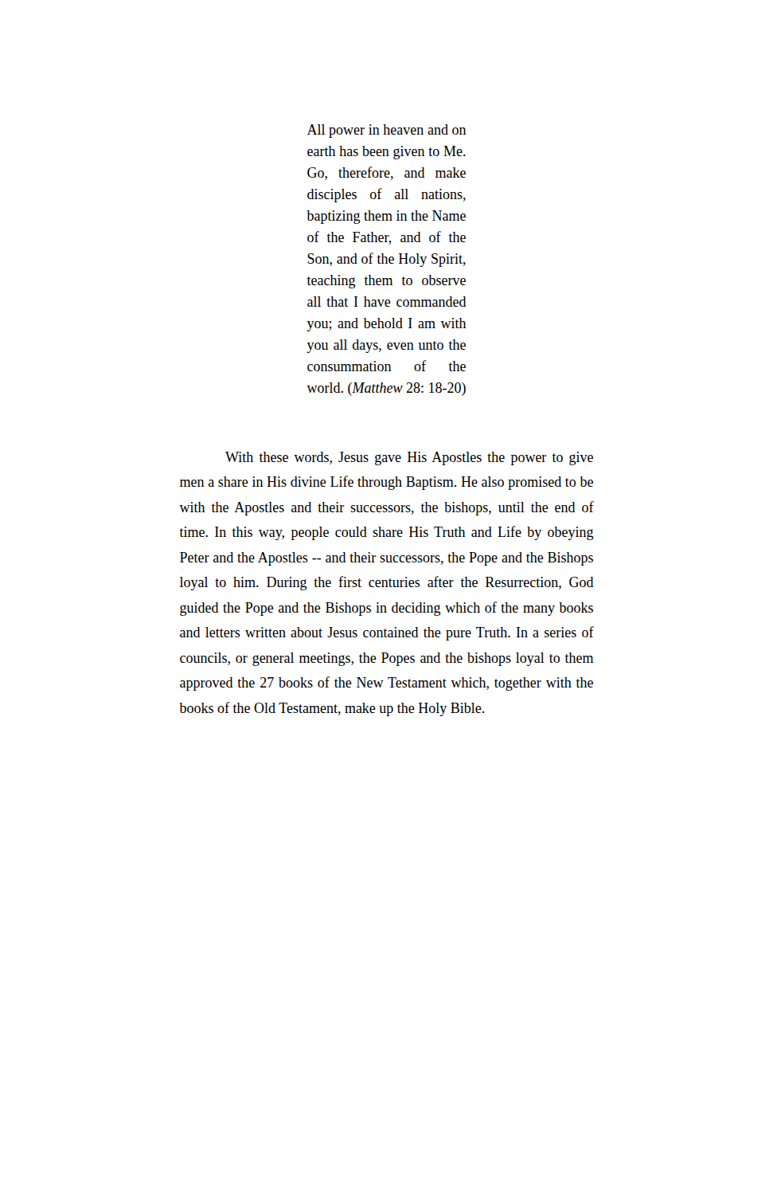All power in heaven and on earth has been given to Me. Go, therefore, and make disciples of all nations, baptizing them in the Name of the Father, and of the Son, and of the Holy Spirit, teaching them to observe all that I have commanded you; and behold I am with you all days, even unto the consummation of the world. (Matthew 28: 18-20)
With these words, Jesus gave His Apostles the power to give men a share in His divine Life through Baptism. He also promised to be with the Apostles and their successors, the bishops, until the end of time. In this way, people could share His Truth and Life by obeying Peter and the Apostles -- and their successors, the Pope and the Bishops loyal to him. During the first centuries after the Resurrection, God guided the Pope and the Bishops in deciding which of the many books and letters written about Jesus contained the pure Truth. In a series of councils, or general meetings, the Popes and the bishops loyal to them approved the 27 books of the New Testament which, together with the books of the Old Testament, make up the Holy Bible.